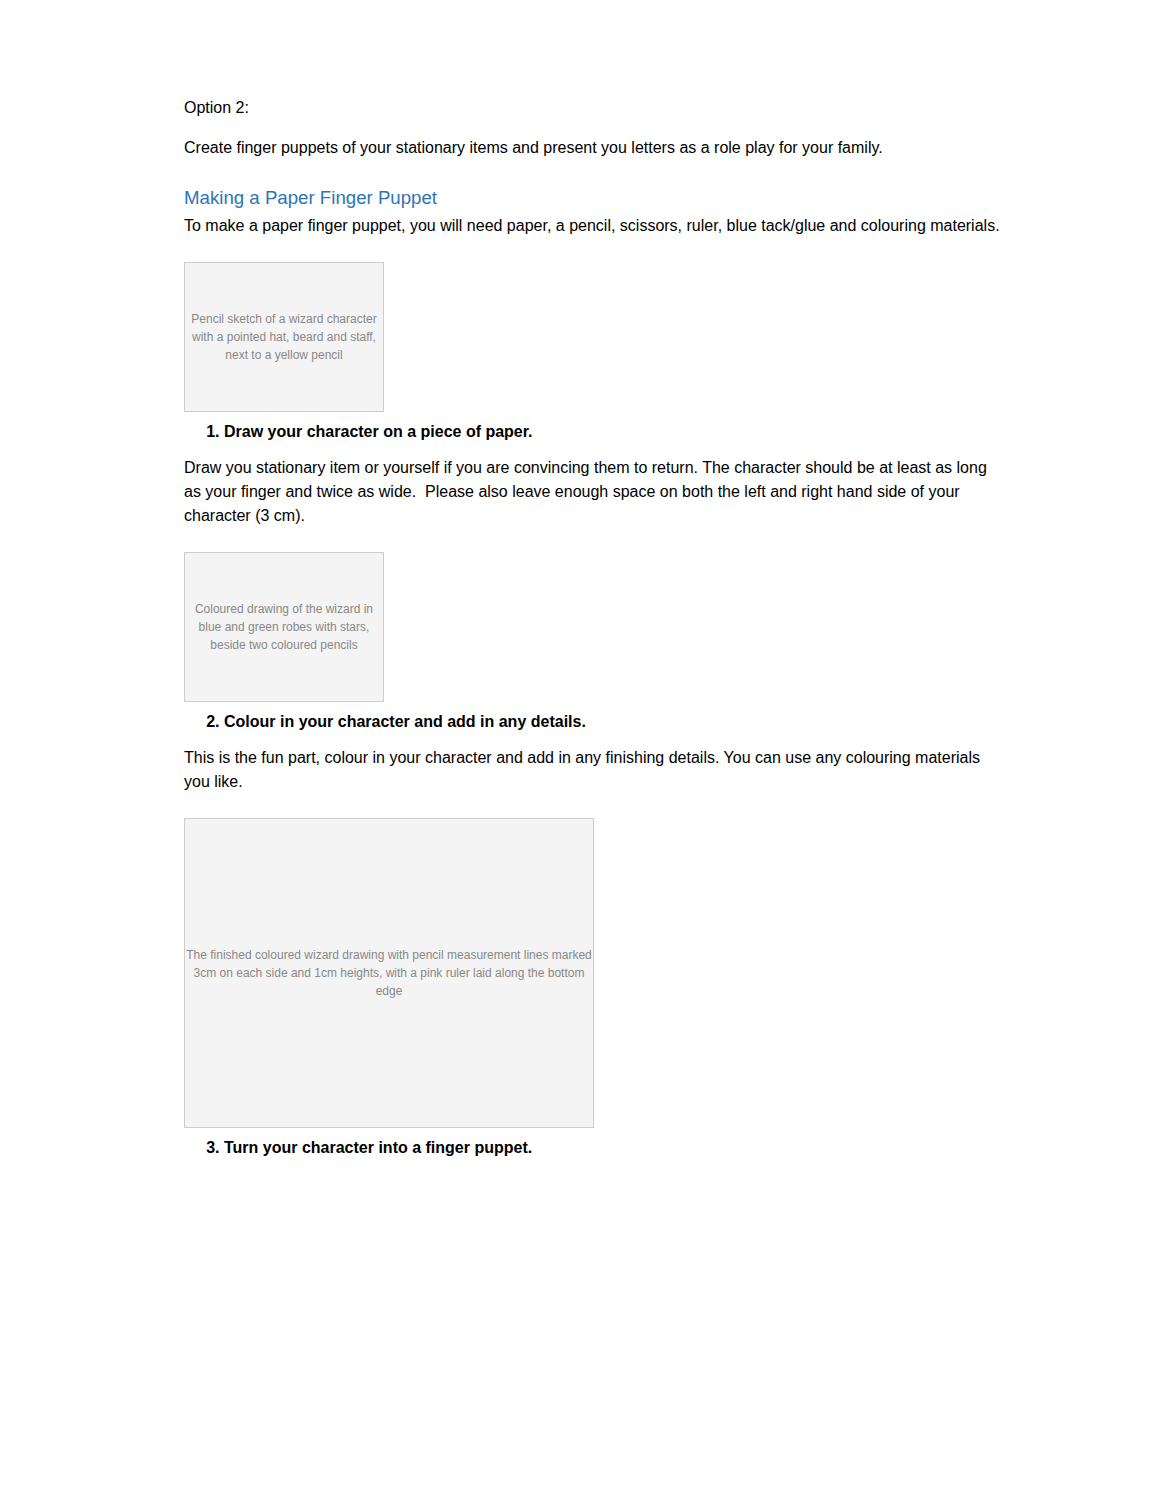Option 2:
Create finger puppets of your stationary items and present you letters as a role play for your family.
Making a Paper Finger Puppet
To make a paper finger puppet, you will need paper, a pencil, scissors, ruler, blue tack/glue and colouring materials.
Pencil sketch of a wizard character with a pointed hat, beard and staff, next to a yellow pencil
Draw your character on a piece of paper.
Draw you stationary item or yourself if you are convincing them to return. The character should be at least as long as your finger and twice as wide. Please also leave enough space on both the left and right hand side of your character (3 cm).
Coloured drawing of the wizard in blue and green robes with stars, beside two coloured pencils
Colour in your character and add in any details.
This is the fun part, colour in your character and add in any finishing details. You can use any colouring materials you like.
The finished coloured wizard drawing with pencil measurement lines marked 3cm on each side and 1cm heights, with a pink ruler laid along the bottom edge
Turn your character into a finger puppet.